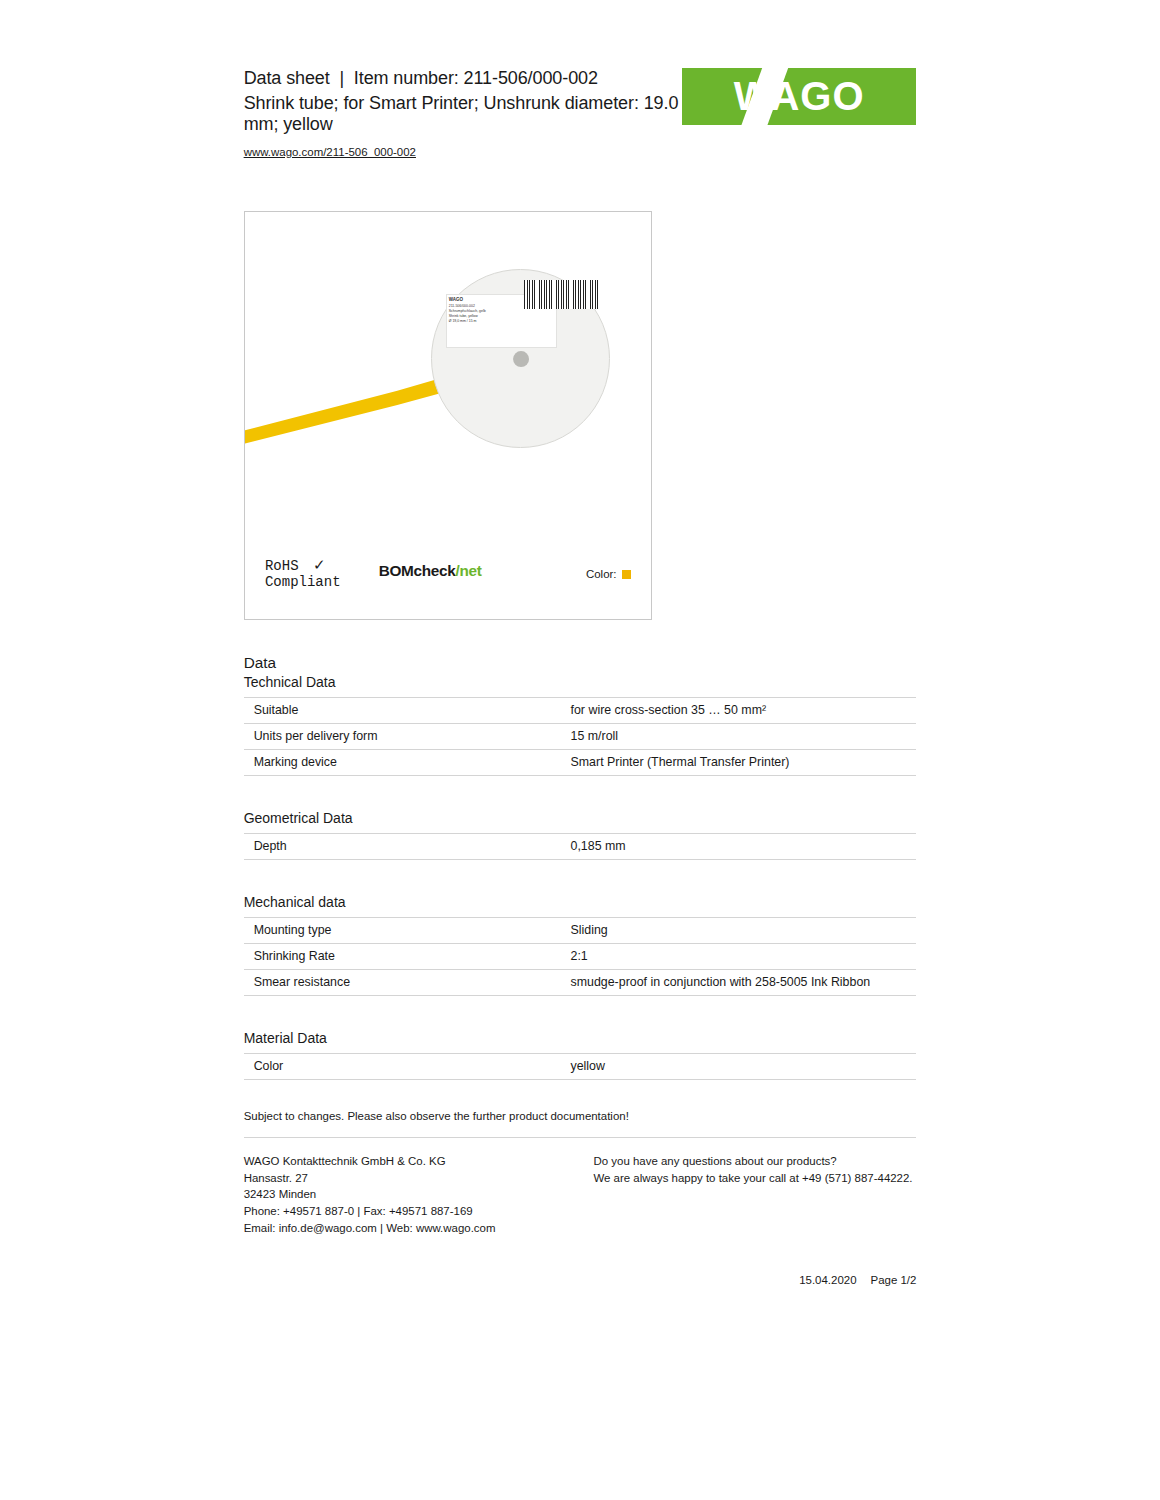Data sheet | Item number: 211-506/000-002
Shrink tube; for Smart Printer; Unshrunk diameter: 19.0 mm; yellow
www.wago.com/211-506_000-002
WAGO
WAGO
211-506/000-002
Schrumpfschlauch, gelb
Shrink tube, yellow
Ø 19,0 mm / 15 m
RoHS✓
Compliant
BOMcheck/net
Color:
Data
Technical Data
| Suitable | for wire cross-section 35 … 50 mm² |
| Units per delivery form | 15 m/roll |
| Marking device | Smart Printer (Thermal Transfer Printer) |
Geometrical Data
| Depth | 0,185 mm |
Mechanical data
| Mounting type | Sliding |
| Shrinking Rate | 2:1 |
| Smear resistance | smudge-proof in conjunction with 258-5005 Ink Ribbon |
Material Data
| Color | yellow |
Subject to changes. Please also observe the further product documentation!
WAGO Kontakttechnik GmbH & Co. KG
Hansastr. 27
32423 Minden
Phone: +49571 887-0 | Fax: +49571 887-169
Email: info.de@wago.com | Web: www.wago.com
Do you have any questions about our products?
We are always happy to take your call at +49 (571) 887-44222.
15.04.2020Page 1/2